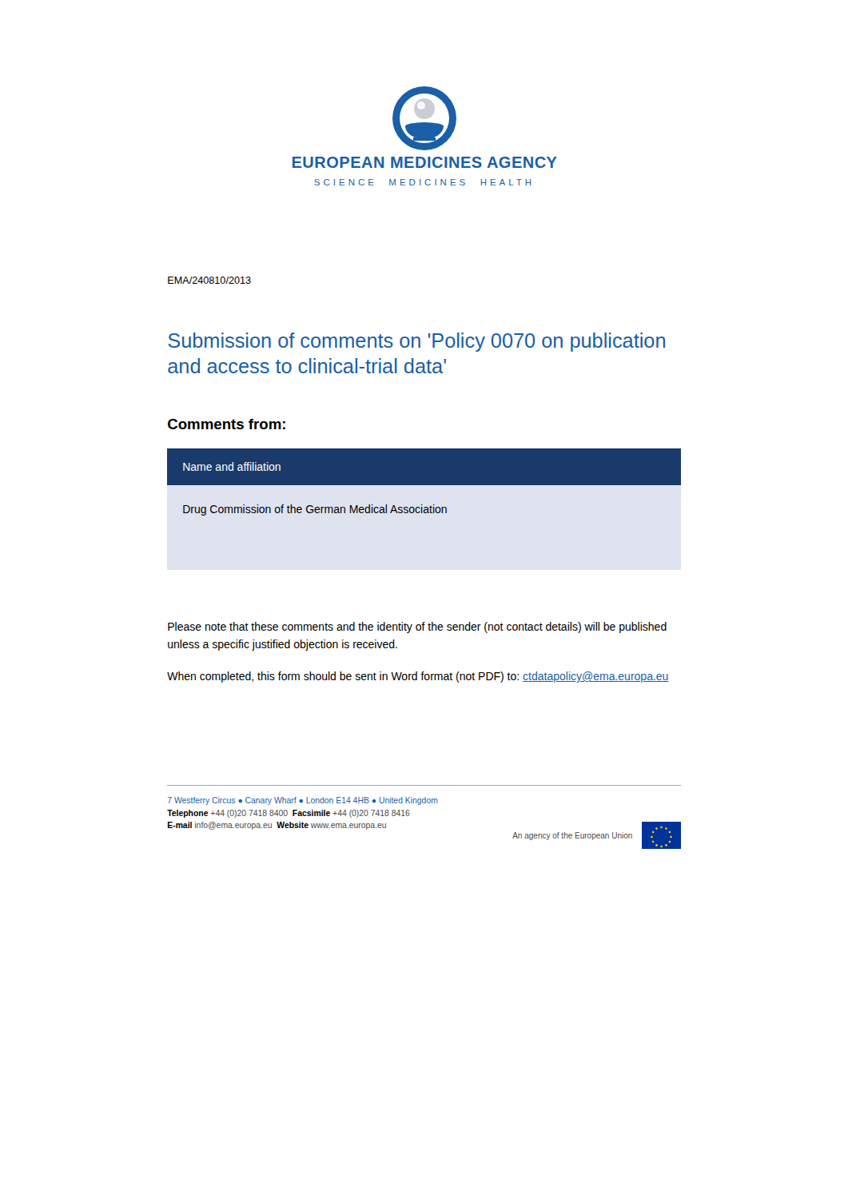EUROPEAN MEDICINES AGENCY SCIENCE MEDICINES HEALTH
EMA/240810/2013
Submission of comments on 'Policy 0070 on publication
and access to clinical-trial data'
Comments from:
| Name and affiliation |
| --- |
| Drug Commission of the German Medical Association |
Please note that these comments and the identity of the sender (not contact details) will be published unless a specific justified objection is received.
When completed, this form should be sent in Word format (not PDF) to: ctdatapolicy@ema.europa.eu
7 Westferry Circus ● Canary Wharf ● London E14 4HB ● United Kingdom
Telephone +44 (0)20 7418 8400 Facsimile +44 (0)20 7418 8416
E-mail info@ema.europa.eu Website www.ema.europa.eu
An agency of the European Union